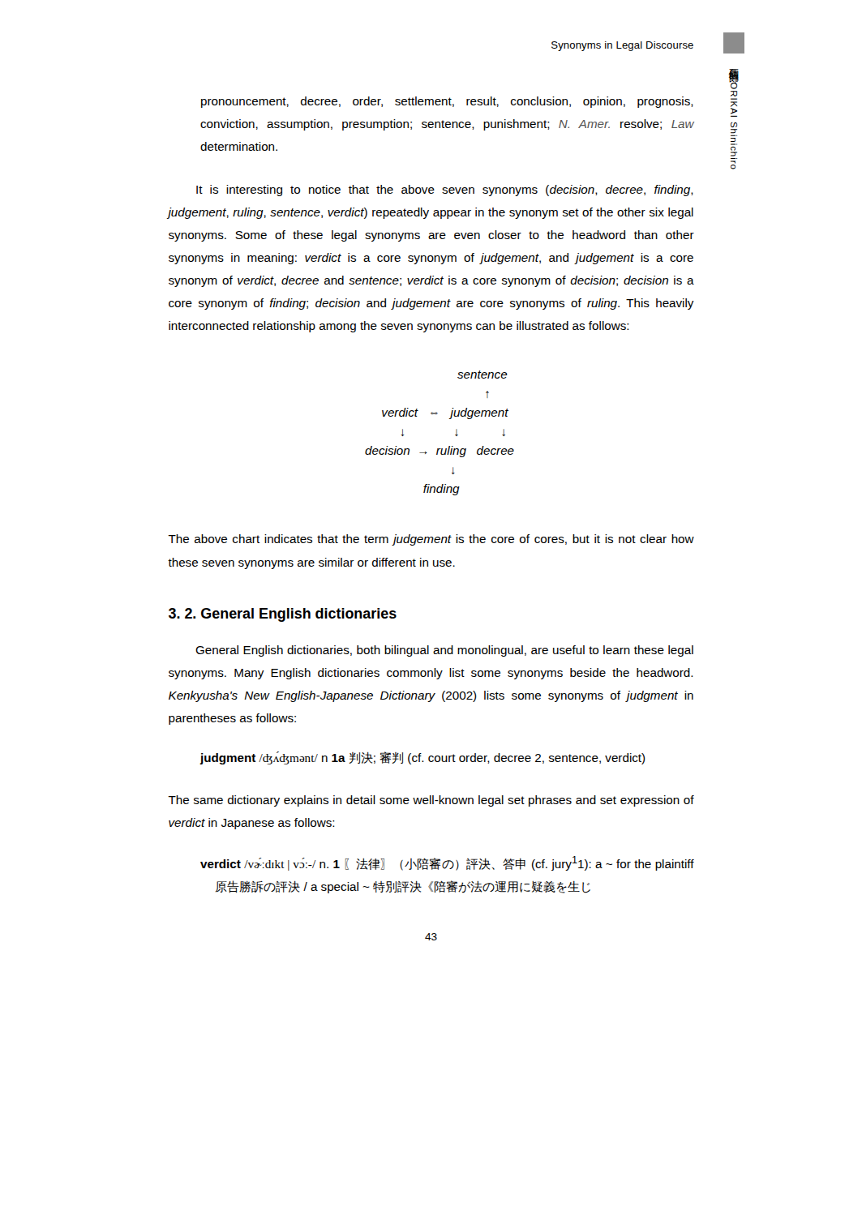鳥飼愼一郎　TORIKAI Shinichiro
Synonyms in Legal Discourse
pronouncement, decree, order, settlement, result, conclusion, opinion, prognosis, conviction, assumption, presumption; sentence, punishment; N. Amer. resolve; Law determination.
It is interesting to notice that the above seven synonyms (decision, decree, finding, judgement, ruling, sentence, verdict) repeatedly appear in the synonym set of the other six legal synonyms. Some of these legal synonyms are even closer to the headword than other synonyms in meaning: verdict is a core synonym of judgement, and judgement is a core synonym of verdict, decree and sentence; verdict is a core synonym of decision; decision is a core synonym of finding; decision and judgement are core synonyms of ruling. This heavily interconnected relationship among the seven synonyms can be illustrated as follows:
sentence
↑
verdict ⇔ judgement
↓ ↓ ↓
decision → ruling decree
↓
finding
The above chart indicates that the term judgement is the core of cores, but it is not clear how these seven synonyms are similar or different in use.
3. 2. General English dictionaries
General English dictionaries, both bilingual and monolingual, are useful to learn these legal synonyms. Many English dictionaries commonly list some synonyms beside the headword. Kenkyusha's New English-Japanese Dictionary (2002) lists some synonyms of judgment in parentheses as follows:
judgment /ʤʌ́ʤmənt/ n 1a 判決; 審判 (cf. court order, decree 2, sentence, verdict)
The same dictionary explains in detail some well-known legal set phrases and set expression of verdict in Japanese as follows:
verdict /vɚ́ːdɪkt | vɔ́ː-/ n. 1 〖法律〗（小陪審の）評決、答申 (cf. jury11): a ~ for the plaintiff 原告勝訴の評決 / a special ~ 特別評決《陪審が法の運用に疑義を生じ
43